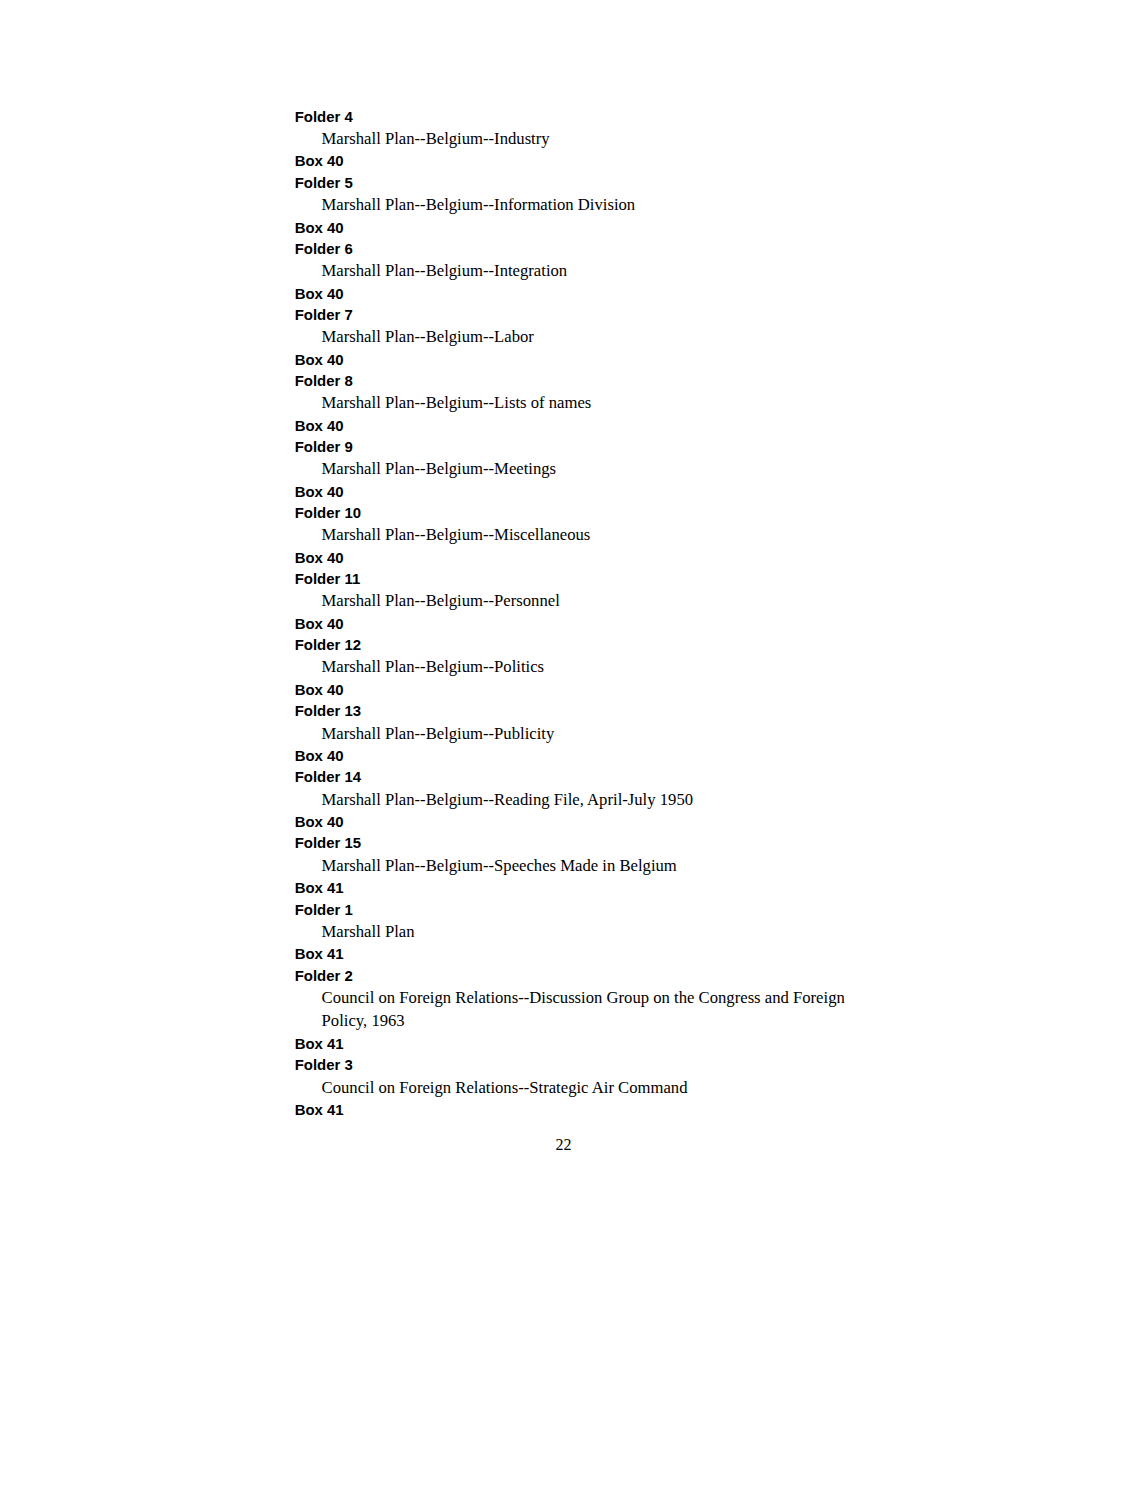Folder 4
Marshall Plan--Belgium--Industry
Box 40
Folder 5
Marshall Plan--Belgium--Information Division
Box 40
Folder 6
Marshall Plan--Belgium--Integration
Box 40
Folder 7
Marshall Plan--Belgium--Labor
Box 40
Folder 8
Marshall Plan--Belgium--Lists of names
Box 40
Folder 9
Marshall Plan--Belgium--Meetings
Box 40
Folder 10
Marshall Plan--Belgium--Miscellaneous
Box 40
Folder 11
Marshall Plan--Belgium--Personnel
Box 40
Folder 12
Marshall Plan--Belgium--Politics
Box 40
Folder 13
Marshall Plan--Belgium--Publicity
Box 40
Folder 14
Marshall Plan--Belgium--Reading File, April-July 1950
Box 40
Folder 15
Marshall Plan--Belgium--Speeches Made in Belgium
Box 41
Folder 1
Marshall Plan
Box 41
Folder 2
Council on Foreign Relations--Discussion Group on the Congress and Foreign Policy, 1963
Box 41
Folder 3
Council on Foreign Relations--Strategic Air Command
Box 41
22